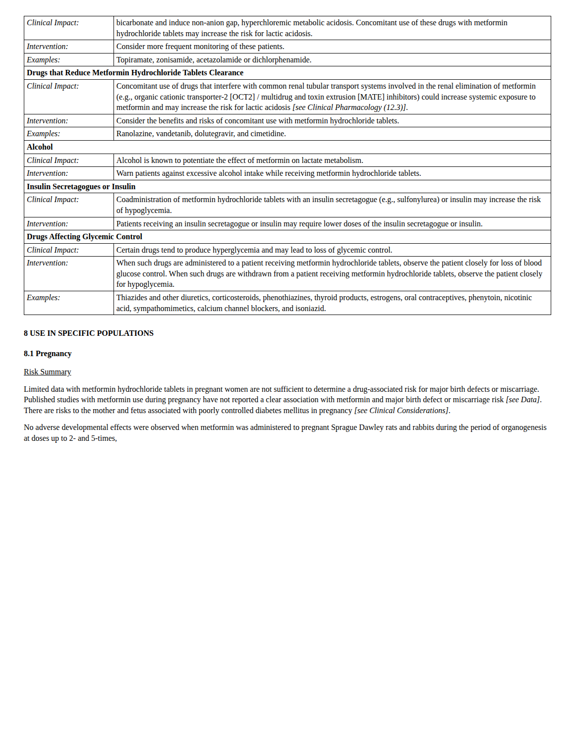| Clinical Impact: | bicarbonate and induce non-anion gap, hyperchloremic metabolic acidosis. Concomitant use of these drugs with metformin hydrochloride tablets may increase the risk for lactic acidosis. |
| Intervention: | Consider more frequent monitoring of these patients. |
| Examples: | Topiramate, zonisamide, acetazolamide or dichlorphenamide. |
| Drugs that Reduce Metformin Hydrochloride Tablets Clearance |
| Clinical Impact: | Concomitant use of drugs that interfere with common renal tubular transport systems involved in the renal elimination of metformin (e.g., organic cationic transporter-2 [OCT2] / multidrug and toxin extrusion [MATE] inhibitors) could increase systemic exposure to metformin and may increase the risk for lactic acidosis [see Clinical Pharmacology (12.3)] . |
| Intervention: | Consider the benefits and risks of concomitant use with metformin hydrochloride tablets. |
| Examples: | Ranolazine, vandetanib, dolutegravir, and cimetidine. |
| Alcohol |
| Clinical Impact: | Alcohol is known to potentiate the effect of metformin on lactate metabolism. |
| Intervention: | Warn patients against excessive alcohol intake while receiving metformin hydrochloride tablets. |
| Insulin Secretagogues or Insulin |
| Clinical Impact: | Coadministration of metformin hydrochloride tablets with an insulin secretagogue (e.g., sulfonylurea) or insulin may increase the risk of hypoglycemia. |
| Intervention: | Patients receiving an insulin secretagogue or insulin may require lower doses of the insulin secretagogue or insulin. |
| Drugs Affecting Glycemic Control |
| Clinical Impact: | Certain drugs tend to produce hyperglycemia and may lead to loss of glycemic control. |
| Intervention: | When such drugs are administered to a patient receiving metformin hydrochloride tablets, observe the patient closely for loss of blood glucose control. When such drugs are withdrawn from a patient receiving metformin hydrochloride tablets, observe the patient closely for hypoglycemia. |
| Examples: | Thiazides and other diuretics, corticosteroids, phenothiazines, thyroid products, estrogens, oral contraceptives, phenytoin, nicotinic acid, sympathomimetics, calcium channel blockers, and isoniazid. |
8 USE IN SPECIFIC POPULATIONS
8.1 Pregnancy
Risk Summary
Limited data with metformin hydrochloride tablets in pregnant women are not sufficient to determine a drug-associated risk for major birth defects or miscarriage. Published studies with metformin use during pregnancy have not reported a clear association with metformin and major birth defect or miscarriage risk [see Data]. There are risks to the mother and fetus associated with poorly controlled diabetes mellitus in pregnancy [see Clinical Considerations].
No adverse developmental effects were observed when metformin was administered to pregnant Sprague Dawley rats and rabbits during the period of organogenesis at doses up to 2- and 5-times,